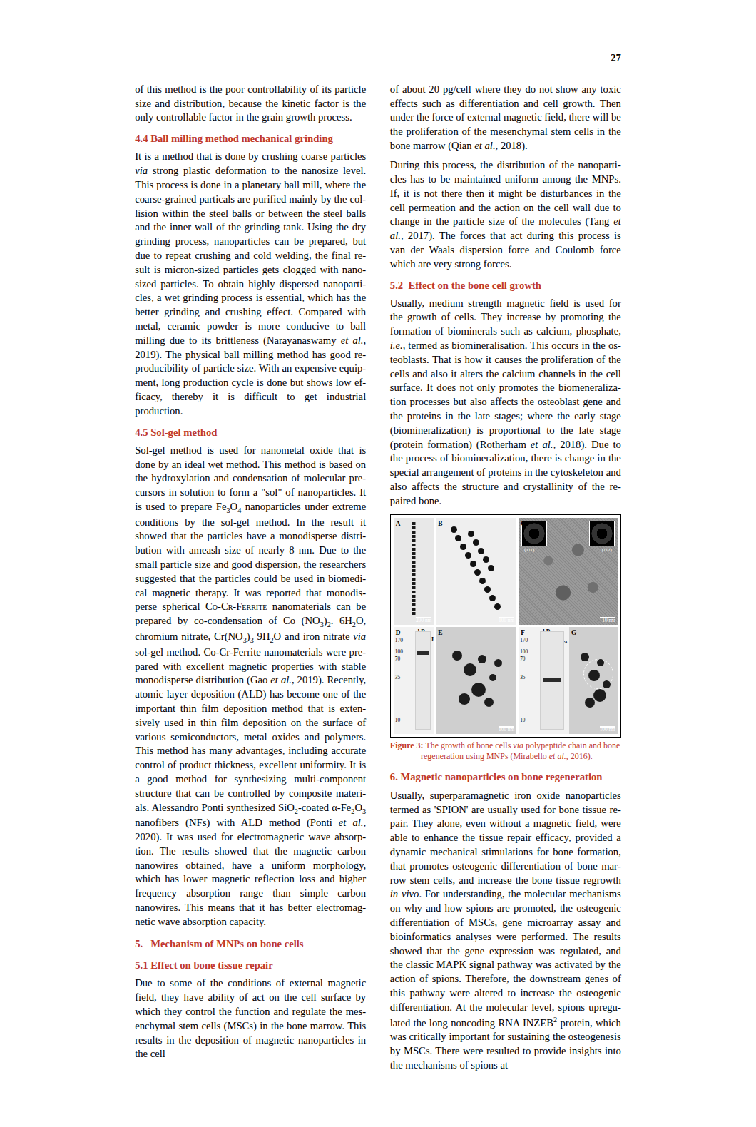27
of this method is the poor controllability of its particle size and distribution, because the kinetic factor is the only controllable factor in the grain growth process.
4.4 Ball milling method mechanical grinding
It is a method that is done by crushing coarse particles via strong plastic deformation to the nanosize level. This process is done in a planetary ball mill, where the coarse-grained particals are purified mainly by the collision within the steel balls or between the steel balls and the inner wall of the grinding tank. Using the dry grinding process, nanoparticles can be prepared, but due to repeat crushing and cold welding, the final result is micron-sized particles gets clogged with nanosized particles. To obtain highly dispersed nanoparticles, a wet grinding process is essential, which has the better grinding and crushing effect. Compared with metal, ceramic powder is more conducive to ball milling due to its brittleness (Narayanaswamy et al., 2019). The physical ball milling method has good reproducibility of particle size. With an expensive equipment, long production cycle is done but shows low efficacy, thereby it is difficult to get industrial production.
4.5 Sol-gel method
Sol-gel method is used for nanometal oxide that is done by an ideal wet method. This method is based on the hydroxylation and condensation of molecular precursors in solution to form a "sol" of nanoparticles. It is used to prepare Fe3O4 nanoparticles under extreme conditions by the sol-gel method. In the result it showed that the particles have a monodisperse distribution with ameash size of nearly 8 nm. Due to the small particle size and good dispersion, the researchers suggested that the particles could be used in biomedical magnetic therapy. It was reported that monodisperse spherical Co-Cr-Ferrite nanomaterials can be prepared by co-condensation of Co (NO3)2. 6H2O, chromium nitrate, Cr(NO3)3 9H2O and iron nitrate via sol-gel method. Co-Cr-Ferrite nanomaterials were prepared with excellent magnetic properties with stable monodisperse distribution (Gao et al., 2019). Recently, atomic layer deposition (ALD) has become one of the important thin film deposition method that is extensively used in thin film deposition on the surface of various semiconductors, metal oxides and polymers. This method has many advantages, including accurate control of product thickness, excellent uniformity. It is a good method for synthesizing multi-component structure that can be controlled by composite materials. Alessandro Ponti synthesized SiO2-coated α-Fe2O3 nanofibers (NFs) with ALD method (Ponti et al., 2020). It was used for electromagnetic wave absorption. The results showed that the magnetic carbon nanowires obtained, have a uniform morphology, which has lower magnetic reflection loss and higher frequency absorption range than simple carbon nanowires. This means that it has better electromagnetic wave absorption capacity.
5. Mechanism of MNPs on bone cells
5.1 Effect on bone tissue repair
Due to some of the conditions of external magnetic field, they have ability of act on the cell surface by which they control the function and regulate the mesenchymal stem cells (MSCs) in the bone marrow. This results in the deposition of magnetic nanoparticles in the cell
of about 20 pg/cell where they do not show any toxic effects such as differentiation and cell growth. Then under the force of external magnetic field, there will be the proliferation of the mesenchymal stem cells in the bone marrow (Qian et al., 2018).
During this process, the distribution of the nanoparticles has to be maintained uniform among the MNPs. If, it is not there then it might be disturbances in the cell permeation and the action on the cell wall due to change in the particle size of the molecules (Tang et al., 2017). The forces that act during this process is van der Waals dispersion force and Coulomb force which are very strong forces.
5.2 Effect on the bone cell growth
Usually, medium strength magnetic field is used for the growth of cells. They increase by promoting the formation of biominerals such as calcium, phosphate, i.e., termed as biomineralisation. This occurs in the osteoblasts. That is how it causes the proliferation of the cells and also it alters the calcium channels in the cell surface. It does not only promotes the biomeneralization processes but also affects the osteoblast gene and the proteins in the late stages; where the early stage (biomineralization) is proportional to the late stage (protein formation) (Rotherham et al., 2018). Due to the process of biomineralization, there is change in the special arrangement of proteins in the cytoskeleton and also affects the structure and crystallinity of the repaired bone.
A
200 nm
B
100 nm
C
(111) (112) 10 nm
D
170 100 70 35 10
kDa MamJ
E
100 nm
F
170 100 70 35 10
kDa MtxAΔ1-24
G
100 nm
Figure 3: The growth of bone cells via polypeptide chain and bone regeneration using MNPs (Mirabello et al., 2016).
6. Magnetic nanoparticles on bone regeneration
Usually, superparamagnetic iron oxide nanoparticles termed as 'SPION' are usually used for bone tissue repair. They alone, even without a magnetic field, were able to enhance the tissue repair efficacy, provided a dynamic mechanical stimulations for bone formation, that promotes osteogenic differentiation of bone marrow stem cells, and increase the bone tissue regrowth in vivo. For understanding, the molecular mechanisms on why and how spions are promoted, the osteogenic differentiation of MSCs, gene microarray assay and bioinformatics analyses were performed. The results showed that the gene expression was regulated, and the classic MAPK signal pathway was activated by the action of spions. Therefore, the downstream genes of this pathway were altered to increase the osteogenic differentiation. At the molecular level, spions upregulated the long noncoding RNA INZEB2 protein, which was critically important for sustaining the osteogenesis by MSCs. There were resulted to provide insights into the mechanisms of spions at